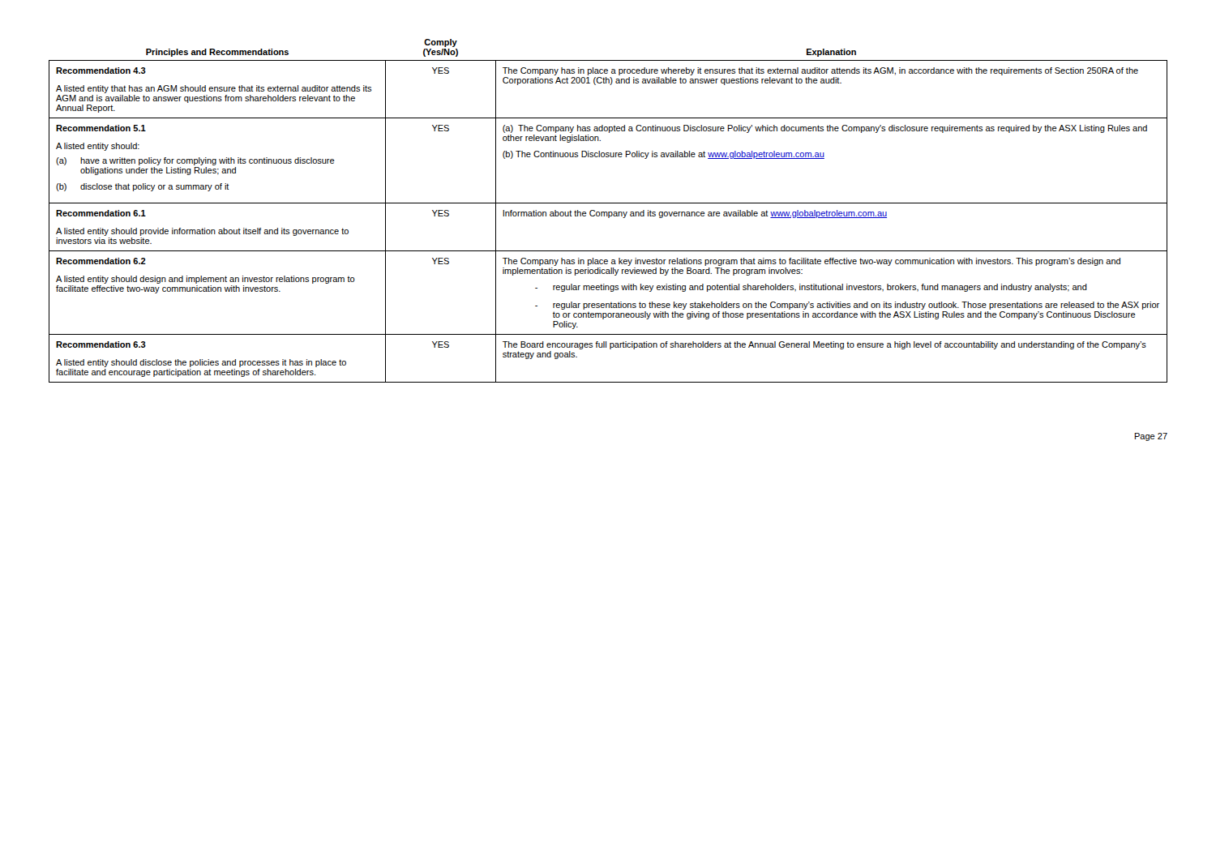| Principles and Recommendations | Comply (Yes/No) | Explanation |
| --- | --- | --- |
| Recommendation 4.3 A listed entity that has an AGM should ensure that its external auditor attends its AGM and is available to answer questions from shareholders relevant to the Annual Report. | YES | The Company has in place a procedure whereby it ensures that its external auditor attends its AGM, in accordance with the requirements of Section 250RA of the Corporations Act 2001 (Cth) and is available to answer questions relevant to the audit. |
| Recommendation 5.1 A listed entity should: (a) have a written policy for complying with its continuous disclosure obligations under the Listing Rules; and (b) disclose that policy or a summary of it | YES | (a) The Company has adopted a Continuous Disclosure Policy' which documents the Company's disclosure requirements as required by the ASX Listing Rules and other relevant legislation. (b) The Continuous Disclosure Policy is available at www.globalpetroleum.com.au |
| Recommendation 6.1 A listed entity should provide information about itself and its governance to investors via its website. | YES | Information about the Company and its governance are available at www.globalpetroleum.com.au |
| Recommendation 6.2 A listed entity should design and implement an investor relations program to facilitate effective two-way communication with investors. | YES | The Company has in place a key investor relations program that aims to facilitate effective two-way communication with investors. This program’s design and implementation is periodically reviewed by the Board. The program involves: regular meetings with key existing and potential shareholders, institutional investors, brokers, fund managers and industry analysts; and regular presentations to these key stakeholders on the Company’s activities and on its industry outlook. Those presentations are released to the ASX prior to or contemporaneously with the giving of those presentations in accordance with the ASX Listing Rules and the Company’s Continuous Disclosure Policy. |
| Recommendation 6.3 A listed entity should disclose the policies and processes it has in place to facilitate and encourage participation at meetings of shareholders. | YES | The Board encourages full participation of shareholders at the Annual General Meeting to ensure a high level of accountability and understanding of the Company’s strategy and goals. |
Page 27